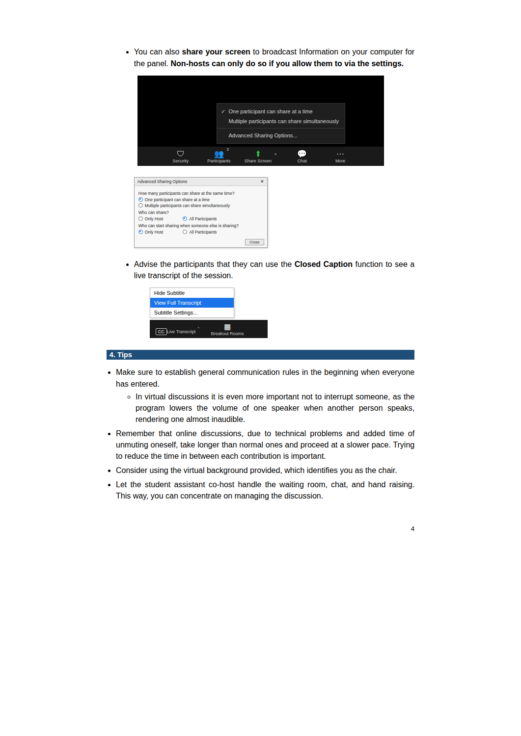You can also share your screen to broadcast Information on your computer for the panel. Non-hosts can only do so if you allow them to via the settings.
One participant can share at a time
Multiple participants can share simultaneously
Advanced Sharing Options...
🛡Security
2👥Participants
⬆Share Screen
^
💬Chat
⋯More
Advanced Sharing Options✕
How many participants can share at the same time?
One participant can share at a time
Multiple participants can share simultaneously
Who can share?
Only Host
All Participants
Who can start sharing when someone else is sharing?
Only Host
All Participants
Close
Advise the participants that they can use the Closed Caption function to see a live transcript of the session.
Hide Subtitle
View Full Transcript
Subtitle Settings...
CCLive Transcript
^
▦Breakout Rooms
4. Tips
Make sure to establish general communication rules in the beginning when everyone has entered.
In virtual discussions it is even more important not to interrupt someone, as the program lowers the volume of one speaker when another person speaks, rendering one almost inaudible.
Remember that online discussions, due to technical problems and added time of unmuting oneself, take longer than normal ones and proceed at a slower pace. Trying to reduce the time in between each contribution is important.
Consider using the virtual background provided, which identifies you as the chair.
Let the student assistant co-host handle the waiting room, chat, and hand raising. This way, you can concentrate on managing the discussion.
4